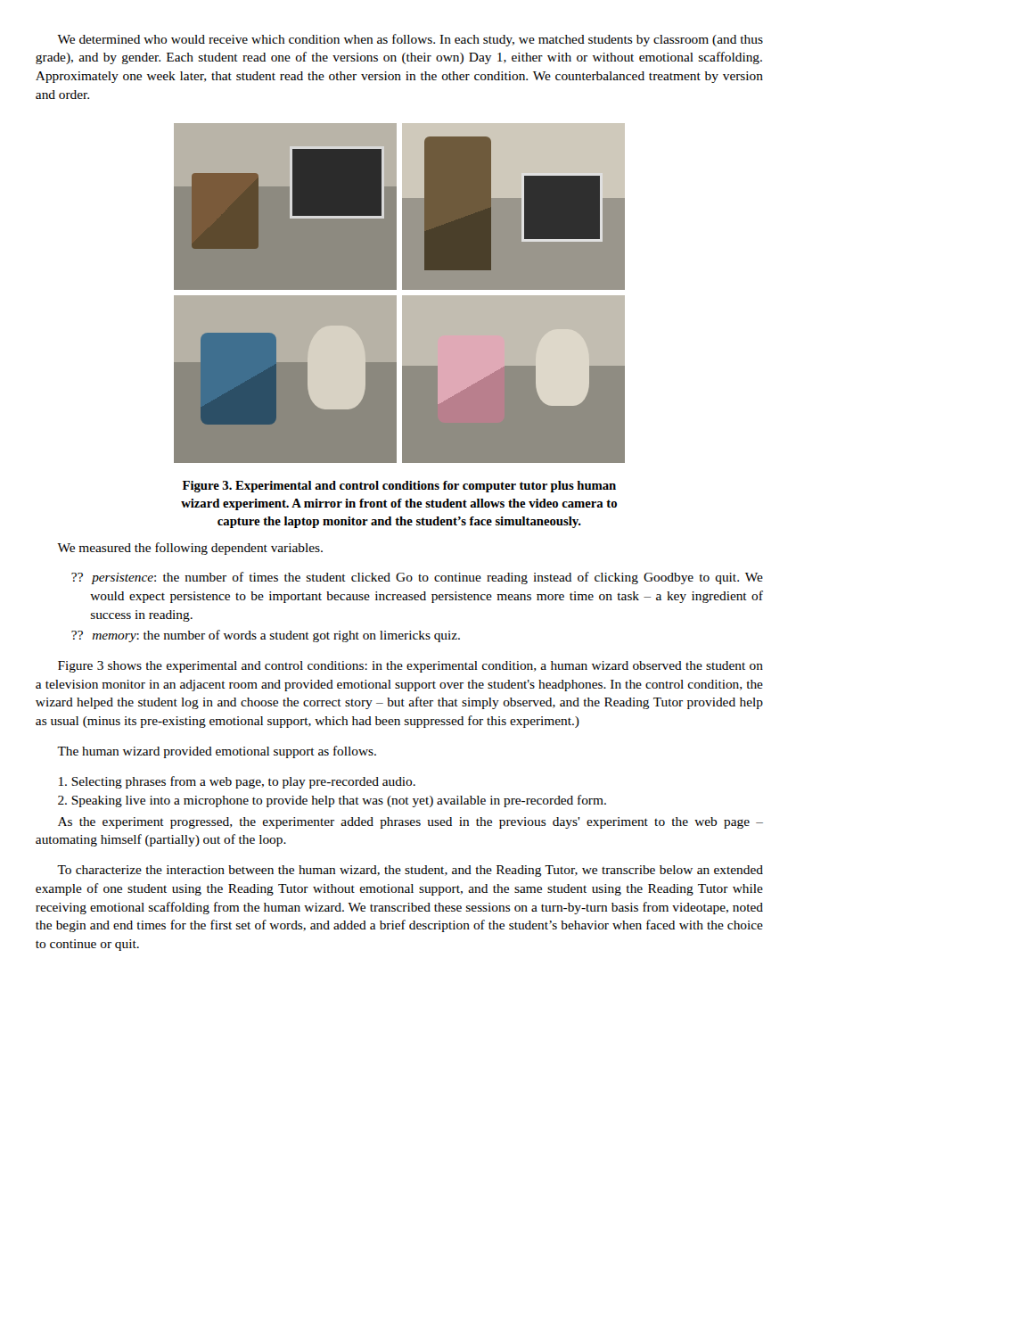We determined who would receive which condition when as follows. In each study, we matched students by classroom (and thus grade), and by gender. Each student read one of the versions on (their own) Day 1, either with or without emotional scaffolding. Approximately one week later, that student read the other version in the other condition. We counterbalanced treatment by version and order.
Figure 3. Experimental and control conditions for computer tutor plus human wizard experiment. A mirror in front of the student allows the video camera to capture the laptop monitor and the student’s face simultaneously.
We measured the following dependent variables.
??persistence: the number of times the student clicked Go to continue reading instead of clicking Goodbye to quit. We would expect persistence to be important because increased persistence means more time on task – a key ingredient of success in reading.
??memory: the number of words a student got right on limericks quiz.
Figure 3 shows the experimental and control conditions: in the experimental condition, a human wizard observed the student on a television monitor in an adjacent room and provided emotional support over the student's headphones. In the control condition, the wizard helped the student log in and choose the correct story – but after that simply observed, and the Reading Tutor provided help as usual (minus its pre-existing emotional support, which had been suppressed for this experiment.)
The human wizard provided emotional support as follows.
1. Selecting phrases from a web page, to play pre-recorded audio.
2. Speaking live into a microphone to provide help that was (not yet) available in pre-recorded form.
As the experiment progressed, the experimenter added phrases used in the previous days' experiment to the web page – automating himself (partially) out of the loop.
To characterize the interaction between the human wizard, the student, and the Reading Tutor, we transcribe below an extended example of one student using the Reading Tutor without emotional support, and the same student using the Reading Tutor while receiving emotional scaffolding from the human wizard. We transcribed these sessions on a turn-by-turn basis from videotape, noted the begin and end times for the first set of words, and added a brief description of the student’s behavior when faced with the choice to continue or quit.